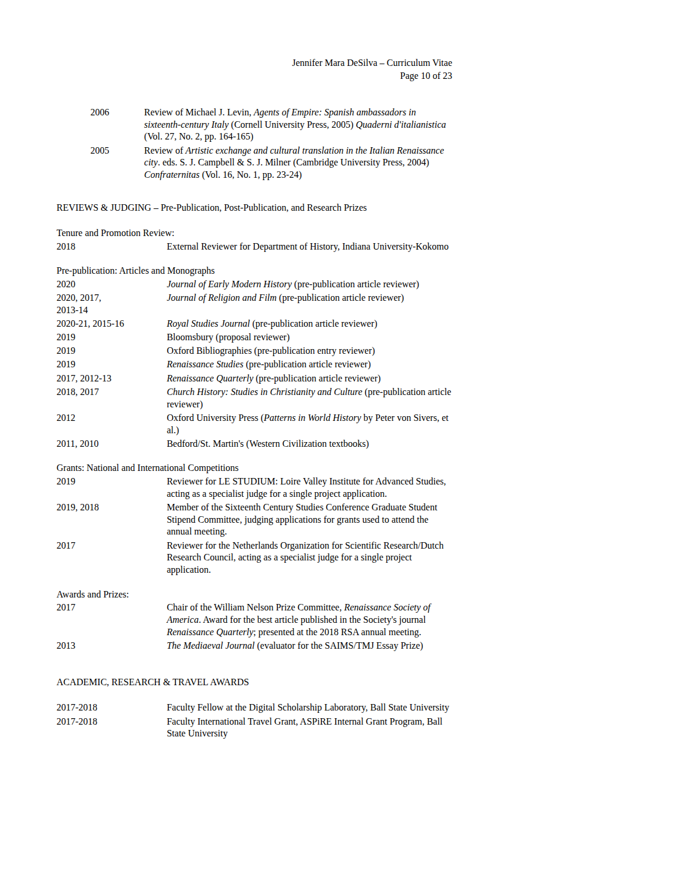Jennifer Mara DeSilva – Curriculum Vitae
Page 10 of 23
2006
Review of Michael J. Levin, Agents of Empire: Spanish ambassadors in sixteenth-century Italy (Cornell University Press, 2005) Quaderni d'italianistica (Vol. 27, No. 2, pp. 164-165)
2005
Review of Artistic exchange and cultural translation in the Italian Renaissance city. eds. S. J. Campbell & S. J. Milner (Cambridge University Press, 2004) Confraternitas (Vol. 16, No. 1, pp. 23-24)
REVIEWS & JUDGING – Pre-Publication, Post-Publication, and Research Prizes
Tenure and Promotion Review:
2018
External Reviewer for Department of History, Indiana University-Kokomo
Pre-publication: Articles and Monographs
2020
Journal of Early Modern History (pre-publication article reviewer)
2020, 2017,
2013-14
Journal of Religion and Film (pre-publication article reviewer)
2020-21, 2015-16
Royal Studies Journal (pre-publication article reviewer)
2019
Bloomsbury (proposal reviewer)
2019
Oxford Bibliographies (pre-publication entry reviewer)
2019
Renaissance Studies (pre-publication article reviewer)
2017, 2012-13
Renaissance Quarterly (pre-publication article reviewer)
2018, 2017
Church History: Studies in Christianity and Culture (pre-publication article reviewer)
2012
Oxford University Press (Patterns in World History by Peter von Sivers, et al.)
2011, 2010
Bedford/St. Martin's (Western Civilization textbooks)
Grants: National and International Competitions
2019
Reviewer for LE STUDIUM: Loire Valley Institute for Advanced Studies, acting as a specialist judge for a single project application.
2019, 2018
Member of the Sixteenth Century Studies Conference Graduate Student Stipend Committee, judging applications for grants used to attend the annual meeting.
2017
Reviewer for the Netherlands Organization for Scientific Research/Dutch Research Council, acting as a specialist judge for a single project application.
Awards and Prizes:
2017
Chair of the William Nelson Prize Committee, Renaissance Society of America. Award for the best article published in the Society's journal Renaissance Quarterly; presented at the 2018 RSA annual meeting.
2013
The Mediaeval Journal (evaluator for the SAIMS/TMJ Essay Prize)
ACADEMIC, RESEARCH & TRAVEL AWARDS
2017-2018
Faculty Fellow at the Digital Scholarship Laboratory, Ball State University
2017-2018
Faculty International Travel Grant, ASPiRE Internal Grant Program, Ball State University